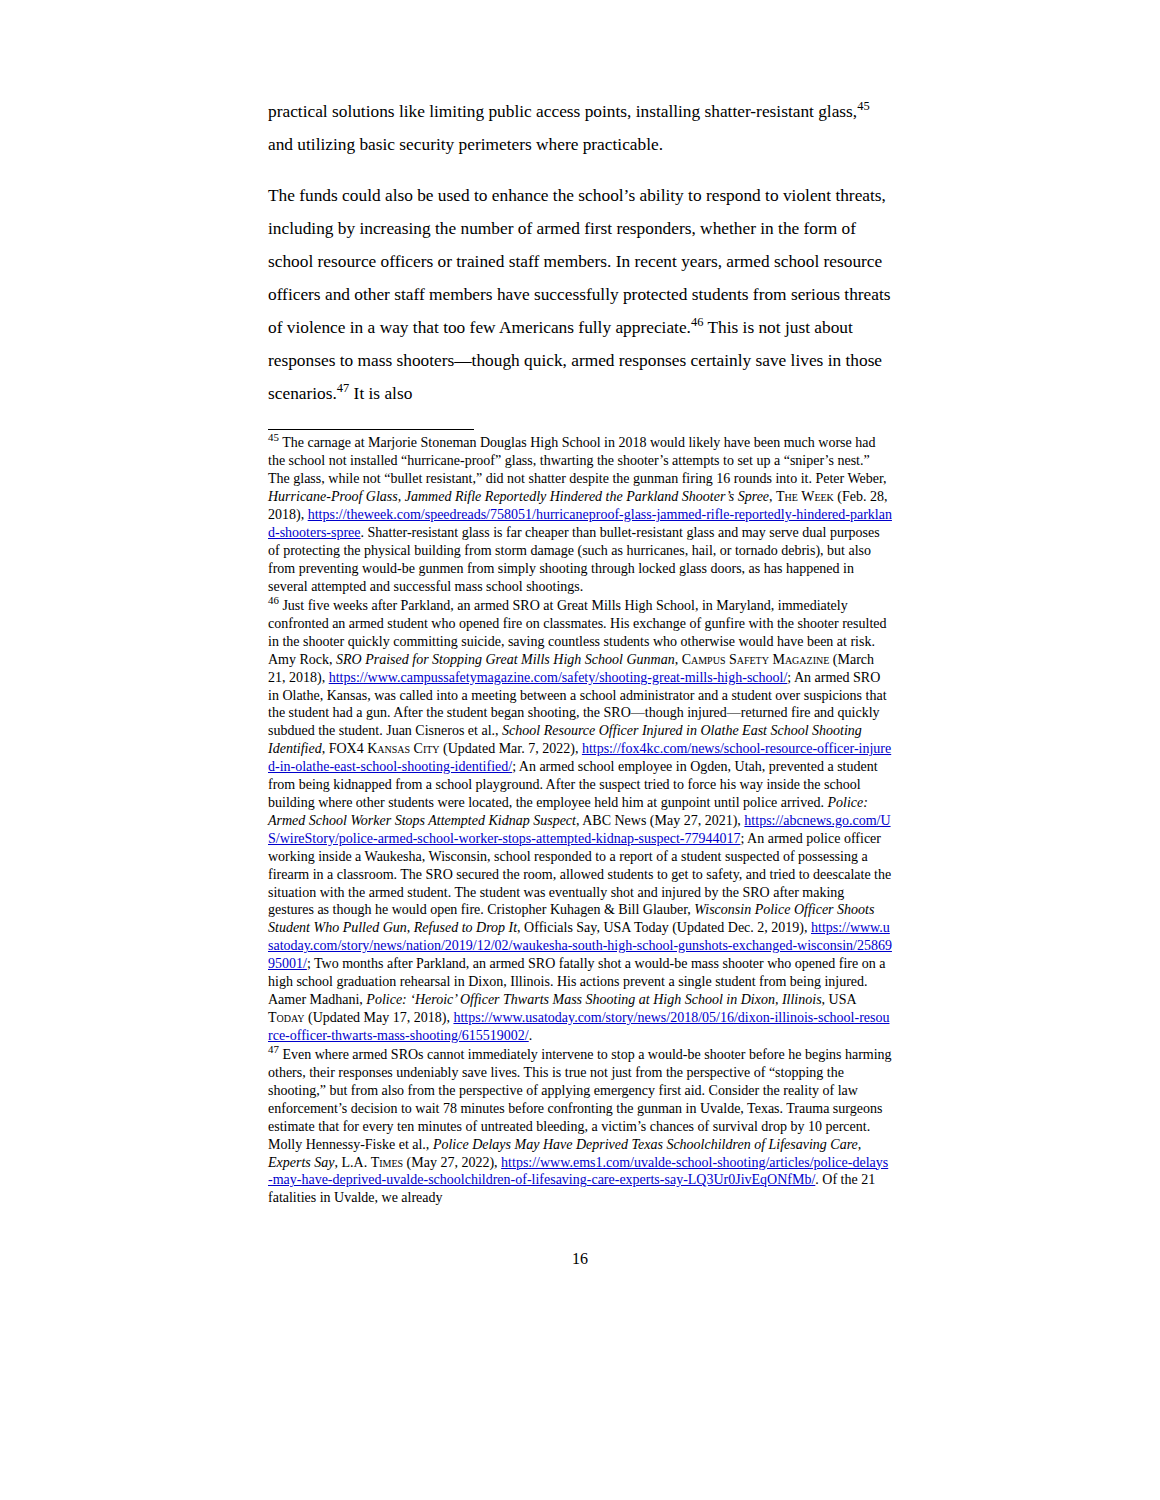practical solutions like limiting public access points, installing shatter-resistant glass,45 and utilizing basic security perimeters where practicable.
The funds could also be used to enhance the school’s ability to respond to violent threats, including by increasing the number of armed first responders, whether in the form of school resource officers or trained staff members. In recent years, armed school resource officers and other staff members have successfully protected students from serious threats of violence in a way that too few Americans fully appreciate.46 This is not just about responses to mass shooters—though quick, armed responses certainly save lives in those scenarios.47 It is also
45 The carnage at Marjorie Stoneman Douglas High School in 2018 would likely have been much worse had the school not installed “hurricane-proof” glass, thwarting the shooter’s attempts to set up a “sniper’s nest.” The glass, while not “bullet resistant,” did not shatter despite the gunman firing 16 rounds into it. Peter Weber, Hurricane-Proof Glass, Jammed Rifle Reportedly Hindered the Parkland Shooter’s Spree, The Week (Feb. 28, 2018), https://theweek.com/speedreads/758051/hurricaneproof-glass-jammed-rifle-reportedly-hindered-parkland-shooters-spree. Shatter-resistant glass is far cheaper than bullet-resistant glass and may serve dual purposes of protecting the physical building from storm damage (such as hurricanes, hail, or tornado debris), but also from preventing would-be gunmen from simply shooting through locked glass doors, as has happened in several attempted and successful mass school shootings.
46 Just five weeks after Parkland, an armed SRO at Great Mills High School, in Maryland, immediately confronted an armed student who opened fire on classmates. His exchange of gunfire with the shooter resulted in the shooter quickly committing suicide, saving countless students who otherwise would have been at risk. Amy Rock, SRO Praised for Stopping Great Mills High School Gunman, Campus Safety Magazine (March 21, 2018), https://www.campussafetymagazine.com/safety/shooting-great-mills-high-school/; An armed SRO in Olathe, Kansas, was called into a meeting between a school administrator and a student over suspicions that the student had a gun. After the student began shooting, the SRO—though injured—returned fire and quickly subdued the student. Juan Cisneros et al., School Resource Officer Injured in Olathe East School Shooting Identified, FOX4 Kansas City (Updated Mar. 7, 2022), https://fox4kc.com/news/school-resource-officer-injured-in-olathe-east-school-shooting-identified/; An armed school employee in Ogden, Utah, prevented a student from being kidnapped from a school playground. After the suspect tried to force his way inside the school building where other students were located, the employee held him at gunpoint until police arrived. Police: Armed School Worker Stops Attempted Kidnap Suspect, ABC News (May 27, 2021), https://abcnews.go.com/US/wireStory/police-armed-school-worker-stops-attempted-kidnap-suspect-77944017; An armed police officer working inside a Waukesha, Wisconsin, school responded to a report of a student suspected of possessing a firearm in a classroom. The SRO secured the room, allowed students to get to safety, and tried to deescalate the situation with the armed student. The student was eventually shot and injured by the SRO after making gestures as though he would open fire. Cristopher Kuhagen & Bill Glauber, Wisconsin Police Officer Shoots Student Who Pulled Gun, Refused to Drop It, Officials Say, USA Today (Updated Dec. 2, 2019), https://www.usatoday.com/story/news/nation/2019/12/02/waukesha-south-high-school-gunshots-exchanged-wisconsin/2586995001/; Two months after Parkland, an armed SRO fatally shot a would-be mass shooter who opened fire on a high school graduation rehearsal in Dixon, Illinois. His actions prevent a single student from being injured. Aamer Madhani, Police: ‘Heroic’ Officer Thwarts Mass Shooting at High School in Dixon, Illinois, USA Today (Updated May 17, 2018), https://www.usatoday.com/story/news/2018/05/16/dixon-illinois-school-resource-officer-thwarts-mass-shooting/615519002/.
47 Even where armed SROs cannot immediately intervene to stop a would-be shooter before he begins harming others, their responses undeniably save lives. This is true not just from the perspective of “stopping the shooting,” but from also from the perspective of applying emergency first aid. Consider the reality of law enforcement’s decision to wait 78 minutes before confronting the gunman in Uvalde, Texas. Trauma surgeons estimate that for every ten minutes of untreated bleeding, a victim’s chances of survival drop by 10 percent. Molly Hennessy-Fiske et al., Police Delays May Have Deprived Texas Schoolchildren of Lifesaving Care, Experts Say, L.A. Times (May 27, 2022), https://www.ems1.com/uvalde-school-shooting/articles/police-delays-may-have-deprived-uvalde-schoolchildren-of-lifesaving-care-experts-say-LQ3Ur0JivEqONfMb/. Of the 21 fatalities in Uvalde, we already
16